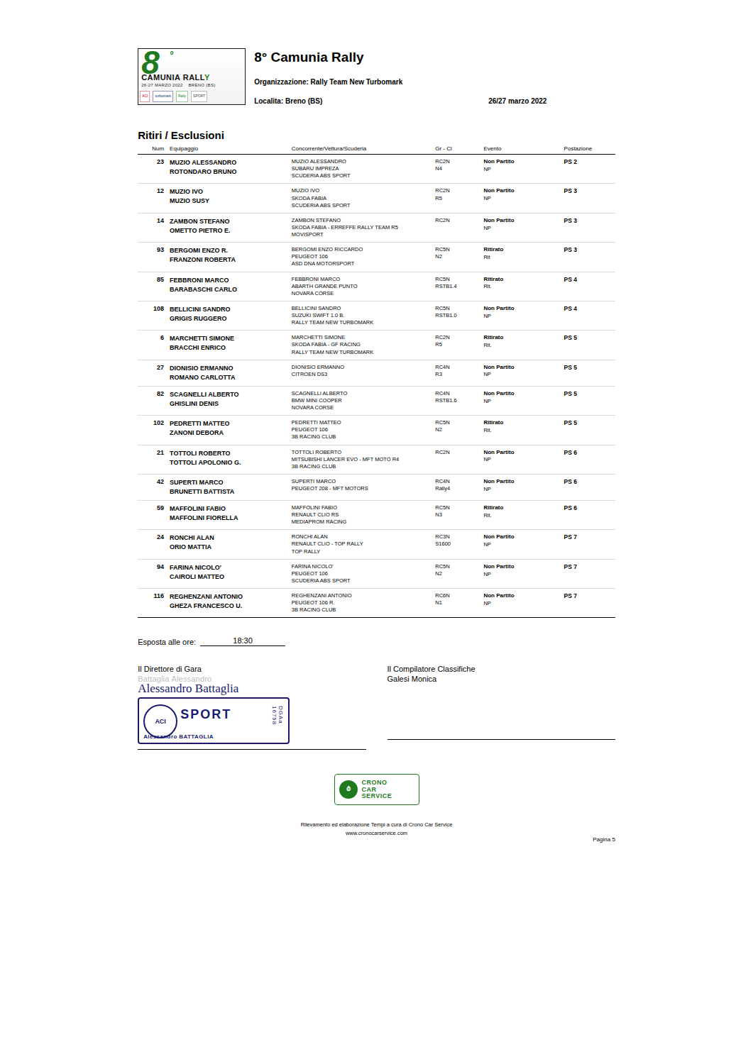8 ° CAMUNIA RALLY 26-27 MARZO 2022 BRENO (BS)
ACI turbomark Rally SPORT
8° Camunia Rally
Organizzazione: Rally Team New Turbomark
Localita: Breno (BS)
26/27 marzo 2022
Ritiri / Esclusioni
| Num | Equipaggio | Concorrente/Vettura/Scuderia | Gr - Cl | Evento | Postazione |
| --- | --- | --- | --- | --- | --- |
| 23 | MUZIO ALESSANDRO ROTONDARO BRUNO | MUZIO ALESSANDRO SUBARU IMPREZA SCUDERIA ABS SPORT | RC2N N4 | Non Partito NP | PS 2 |
| 12 | MUZIO IVO MUZIO SUSY | MUZIO IVO SKODA FABIA SCUDERIA ABS SPORT | RC2N R5 | Non Partito NP | PS 3 |
| 14 | ZAMBON STEFANO OMETTO PIETRO E. | ZAMBON STEFANO SKODA FABIA - ERREFFE RALLY TEAM R5 MOVISPORT | RC2N | Non Partito NP | PS 3 |
| 93 | BERGOMI ENZO R. FRANZONI ROBERTA | BERGOMI ENZO RICCARDO PEUGEOT 106 ASD DNA MOTORSPORT | RC5N N2 | Ritirato Rit | PS 3 |
| 85 | FEBBRONI MARCO BARABASCHI CARLO | FEBBRONI MARCO ABARTH GRANDE PUNTO NOVARA CORSE | RC5N RSTB1.4 | Ritirato Rit. | PS 4 |
| 108 | BELLICINI SANDRO GRIGIS RUGGERO | BELLICINI SANDRO SUZUKI SWIFT 1.0 B. RALLY TEAM NEW TURBOMARK | RC5N RSTB1.0 | Non Partito NP | PS 4 |
| 6 | MARCHETTI SIMONE BRACCHI ENRICO | MARCHETTI SIMONE SKODA FABIA - GF RACING RALLY TEAM NEW TURBOMARK | RC2N R5 | Ritirato Rit. | PS 5 |
| 27 | DIONISIO ERMANNO ROMANO CARLOTTA | DIONISIO ERMANNO CITROEN DS3 | RC4N R3 | Non Partito NP | PS 5 |
| 82 | SCAGNELLI ALBERTO GHISLINI DENIS | SCAGNELLI ALBERTO BMW MINI COOPER NOVARA CORSE | RC4N RSTB1.6 | Non Partito NP | PS 5 |
| 102 | PEDRETTI MATTEO ZANONI DEBORA | PEDRETTI MATTEO PEUGEOT 106 3B RACING CLUB | RC5N N2 | Ritirato Rit. | PS 5 |
| 21 | TOTTOLI ROBERTO TOTTOLI APOLONIO G. | TOTTOLI ROBERTO MITSUBISHI LANCER EVO - MFT MOTO R4 3B RACING CLUB | RC2N | Non Partito NP | PS 6 |
| 42 | SUPERTI MARCO BRUNETTI BATTISTA | SUPERTI MARCO PEUGEOT 208 - MFT MOTORS | RC4N Rally4 | Non Partito NP | PS 6 |
| 59 | MAFFOLINI FABIO MAFFOLINI FIORELLA | MAFFOLINI FABIO RENAULT CLIO RS MEDIAPROM RACING | RC5N N3 | Ritirato Rit. | PS 6 |
| 24 | RONCHI ALAN ORIO MATTIA | RONCHI ALAN RENAULT CLIO - TOP RALLY TOP RALLY | RC3N S1600 | Non Partito NP | PS 7 |
| 94 | FARINA NICOLO' CAIROLI MATTEO | FARINA NICOLO' PEUGEOT 106 SCUDERIA ABS SPORT | RC5N N2 | Non Partito NP | PS 7 |
| 116 | REGHENZANI ANTONIO GHEZA FRANCESCO U. | REGHENZANI ANTONIO PEUGEOT 106 R. 3B RACING CLUB | RC6N N1 | Non Partito NP | PS 7 |
Esposta alle ore: 18:30
Il Direttore di Gara
Battaglia Alessandro
Alessandro Battaglia
ACI
SPORT
Alessandro BATTAGLIA
DGAa 16798
Il Compilatore Classifiche
Galesi Monica
⏱
CRONO
CAR
SERVICE
Rilevamento ed elaborazione Tempi a cura di Crono Car Service
www.cronocarservice.com
Pagina 5